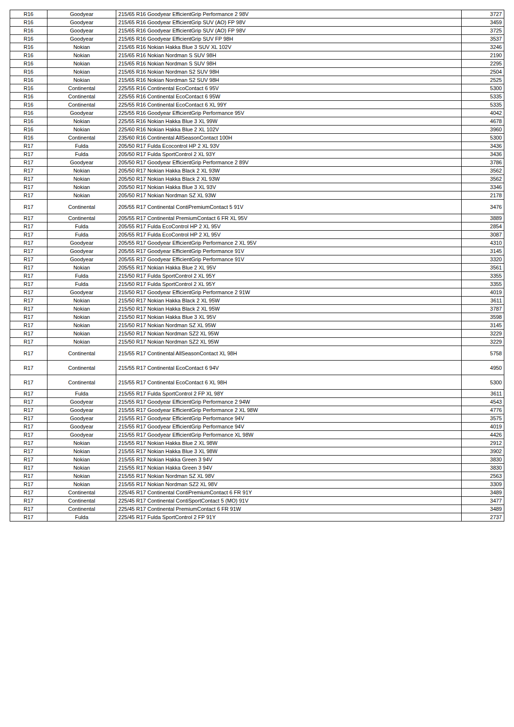| R16 | Goodyear | 215/65 R16 Goodyear EfficientGrip Performance 2 98V | 3727 |
| R16 | Goodyear | 215/65 R16 Goodyear EfficientGrip SUV (AO) FP 98V | 3459 |
| R16 | Goodyear | 215/65 R16 Goodyear EfficientGrip SUV (AO) FP 98V | 3725 |
| R16 | Goodyear | 215/65 R16 Goodyear EfficientGrip SUV FP 98H | 3537 |
| R16 | Nokian | 215/65 R16 Nokian Hakka Blue 3 SUV XL 102V | 3246 |
| R16 | Nokian | 215/65 R16 Nokian Nordman S SUV 98H | 2190 |
| R16 | Nokian | 215/65 R16 Nokian Nordman S SUV 98H | 2295 |
| R16 | Nokian | 215/65 R16 Nokian Nordman S2 SUV 98H | 2504 |
| R16 | Nokian | 215/65 R16 Nokian Nordman S2 SUV 98H | 2525 |
| R16 | Continental | 225/55 R16 Continental EcoContact 6 95V | 5300 |
| R16 | Continental | 225/55 R16 Continental EcoContact 6 95W | 5335 |
| R16 | Continental | 225/55 R16 Continental EcoContact 6 XL 99Y | 5335 |
| R16 | Goodyear | 225/55 R16 Goodyear EfficientGrip Performance 95V | 4042 |
| R16 | Nokian | 225/55 R16 Nokian Hakka Blue 3 XL 99W | 4678 |
| R16 | Nokian | 225/60 R16 Nokian Hakka Blue 2 XL 102V | 3960 |
| R16 | Continental | 235/60 R16 Continental AllSeasonContact 100H | 5300 |
| R17 | Fulda | 205/50 R17 Fulda Ecocontrol HP 2 XL 93V | 3436 |
| R17 | Fulda | 205/50 R17 Fulda SportControl 2 XL 93Y | 3436 |
| R17 | Goodyear | 205/50 R17 Goodyear EfficientGrip Performance 2 89V | 3786 |
| R17 | Nokian | 205/50 R17 Nokian Hakka Black 2 XL 93W | 3562 |
| R17 | Nokian | 205/50 R17 Nokian Hakka Black 2 XL 93W | 3562 |
| R17 | Nokian | 205/50 R17 Nokian Hakka Blue 3 XL 93V | 3346 |
| R17 | Nokian | 205/50 R17 Nokian Nordman SZ XL 93W | 2178 |
| R17 | Continental | 205/55 R17 Continental ContiPremiumContact 5 91V | 3476 |
| R17 | Continental | 205/55 R17 Continental PremiumContact 6 FR XL 95V | 3889 |
| R17 | Fulda | 205/55 R17 Fulda EcoControl HP 2 XL 95V | 2854 |
| R17 | Fulda | 205/55 R17 Fulda EcoControl HP 2 XL 95V | 3087 |
| R17 | Goodyear | 205/55 R17 Goodyear EfficientGrip Performance 2 XL 95V | 4310 |
| R17 | Goodyear | 205/55 R17 Goodyear EfficientGrip Performance 91V | 3145 |
| R17 | Goodyear | 205/55 R17 Goodyear EfficientGrip Performance 91V | 3320 |
| R17 | Nokian | 205/55 R17 Nokian Hakka Blue 2 XL 95V | 3561 |
| R17 | Fulda | 215/50 R17 Fulda SportControl 2 XL 95Y | 3355 |
| R17 | Fulda | 215/50 R17 Fulda SportControl 2 XL 95Y | 3355 |
| R17 | Goodyear | 215/50 R17 Goodyear EfficientGrip Performance 2 91W | 4019 |
| R17 | Nokian | 215/50 R17 Nokian Hakka Black 2 XL 95W | 3611 |
| R17 | Nokian | 215/50 R17 Nokian Hakka Black 2 XL 95W | 3787 |
| R17 | Nokian | 215/50 R17 Nokian Hakka Blue 3 XL 95V | 3598 |
| R17 | Nokian | 215/50 R17 Nokian Nordman SZ XL 95W | 3145 |
| R17 | Nokian | 215/50 R17 Nokian Nordman SZ2 XL 95W | 3229 |
| R17 | Nokian | 215/50 R17 Nokian Nordman SZ2 XL 95W | 3229 |
| R17 | Continental | 215/55 R17 Continental AllSeasonContact XL 98H | 5758 |
| R17 | Continental | 215/55 R17 Continental EcoContact 6 94V | 4950 |
| R17 | Continental | 215/55 R17 Continental EcoContact 6 XL 98H | 5300 |
| R17 | Fulda | 215/55 R17 Fulda SportControl 2 FP XL 98Y | 3611 |
| R17 | Goodyear | 215/55 R17 Goodyear EfficientGrip Performance 2 94W | 4543 |
| R17 | Goodyear | 215/55 R17 Goodyear EfficientGrip Performance 2 XL 98W | 4776 |
| R17 | Goodyear | 215/55 R17 Goodyear EfficientGrip Performance 94V | 3575 |
| R17 | Goodyear | 215/55 R17 Goodyear EfficientGrip Performance 94V | 4019 |
| R17 | Goodyear | 215/55 R17 Goodyear EfficientGrip Performance XL 98W | 4426 |
| R17 | Nokian | 215/55 R17 Nokian Hakka Blue 2 XL 98W | 2912 |
| R17 | Nokian | 215/55 R17 Nokian Hakka Blue 3 XL 98W | 3902 |
| R17 | Nokian | 215/55 R17 Nokian Hakka Green 3 94V | 3830 |
| R17 | Nokian | 215/55 R17 Nokian Hakka Green 3 94V | 3830 |
| R17 | Nokian | 215/55 R17 Nokian Nordman SZ XL 98V | 2563 |
| R17 | Nokian | 215/55 R17 Nokian Nordman SZ2 XL 98V | 3309 |
| R17 | Continental | 225/45 R17 Continental ContiPremiumContact 6 FR 91Y | 3489 |
| R17 | Continental | 225/45 R17 Continental ContiSportContact 5 (MO) 91V | 3477 |
| R17 | Continental | 225/45 R17 Continental PremiumContact 6 FR 91W | 3489 |
| R17 | Fulda | 225/45 R17 Fulda SportControl 2 FP 91Y | 2737 |